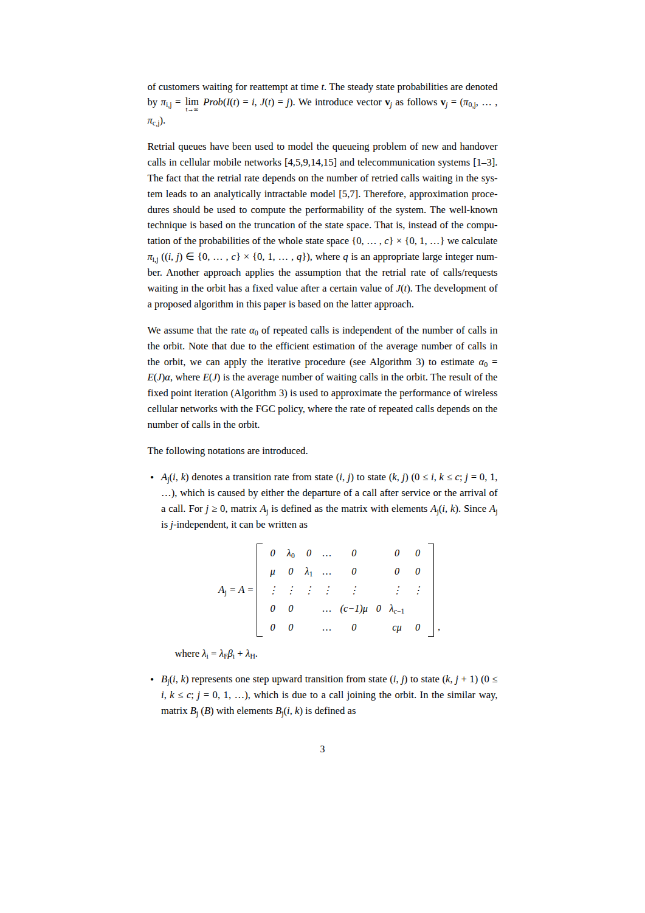of customers waiting for reattempt at time t. The steady state probabilities are denoted by πi,j = lim t→∞ Prob(I(t) = i, J(t) = j). We introduce vector vj as follows vj = (π0,j, … , πc,j).
Retrial queues have been used to model the queueing problem of new and handover calls in cellular mobile networks [4,5,9,14,15] and telecommunication systems [1–3]. The fact that the retrial rate depends on the number of retried calls waiting in the system leads to an analytically intractable model [5,7]. Therefore, approximation procedures should be used to compute the performability of the system. The well-known technique is based on the truncation of the state space. That is, instead of the computation of the probabilities of the whole state space {0, … , c} × {0, 1, …} we calculate πi,j ((i, j) ∈ {0, … , c} × {0, 1, … , q}), where q is an appropriate large integer number. Another approach applies the assumption that the retrial rate of calls/requests waiting in the orbit has a fixed value after a certain value of J(t). The development of a proposed algorithm in this paper is based on the latter approach.
We assume that the rate α0 of repeated calls is independent of the number of calls in the orbit. Note that due to the efficient estimation of the average number of calls in the orbit, we can apply the iterative procedure (see Algorithm 3) to estimate α0 = E(J)α, where E(J) is the average number of waiting calls in the orbit. The result of the fixed point iteration (Algorithm 3) is used to approximate the performance of wireless cellular networks with the FGC policy, where the rate of repeated calls depends on the number of calls in the orbit.
The following notations are introduced.
Aj(i, k) denotes a transition rate from state (i, j) to state (k, j) (0 ≤ i, k ≤ c; j = 0, 1, …), which is caused by either the departure of a call after service or the arrival of a call. For j ≥ 0, matrix Aj is defined as the matrix with elements Aj(i, k). Since Aj is j-independent, it can be written as
Aj = A =
| 0 | λ 0 | 0 | … | 0 | | 0 | 0 |
| μ | 0 | λ 1 | … | 0 | | 0 | 0 |
| ⋮ | ⋮ | ⋮ | ⋮ | ⋮ | | ⋮ | ⋮ |
| 0 | 0 | | … | ( c −1)μ | 0 | λ c −1 | |
| 0 | 0 | | … | 0 | | c μ | 0 |
,
where λi = λFβi + λH.
Bj(i, k) represents one step upward transition from state (i, j) to state (k, j + 1) (0 ≤ i, k ≤ c; j = 0, 1, …), which is due to a call joining the orbit. In the similar way, matrix Bj (B) with elements Bj(i, k) is defined as
3